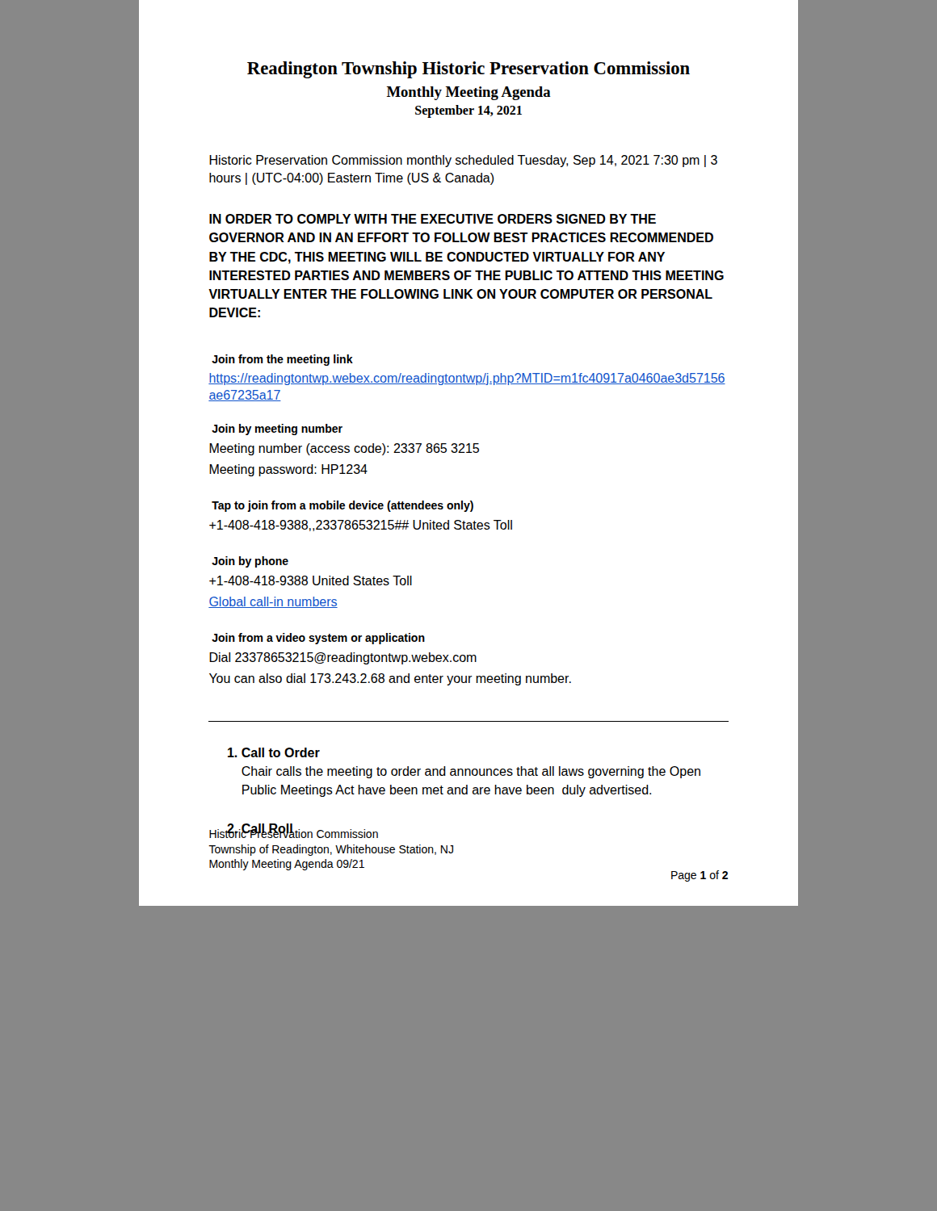Readington Township Historic Preservation Commission
Monthly Meeting Agenda
September 14, 2021
Historic Preservation Commission monthly scheduled Tuesday, Sep 14, 2021 7:30 pm | 3 hours | (UTC-04:00) Eastern Time (US & Canada)
IN ORDER TO COMPLY WITH THE EXECUTIVE ORDERS SIGNED BY THE GOVERNOR AND IN AN EFFORT TO FOLLOW BEST PRACTICES RECOMMENDED BY THE CDC, THIS MEETING WILL BE CONDUCTED VIRTUALLY FOR ANY INTERESTED PARTIES AND MEMBERS OF THE PUBLIC TO ATTEND THIS MEETING VIRTUALLY ENTER THE FOLLOWING LINK ON YOUR COMPUTER OR PERSONAL DEVICE:
Join from the meeting link
https://readingtontwp.webex.com/readingtontwp/j.php?MTID=m1fc40917a0460ae3d57156ae67235a17
Join by meeting number
Meeting number (access code): 2337 865 3215
Meeting password: HP1234
Tap to join from a mobile device (attendees only)
+1-408-418-9388,,23378653215## United States Toll
Join by phone
+1-408-418-9388 United States Toll
Global call-in numbers
Join from a video system or application
Dial 23378653215@readingtontwp.webex.com
You can also dial 173.243.2.68 and enter your meeting number.
Call to Order Chair calls the meeting to order and announces that all laws governing the Open Public Meetings Act have been met and are have been duly advertised.
Call Roll
Historic Preservation Commission
Township of Readington, Whitehouse Station, NJ
Monthly Meeting Agenda 09/21
Page 1 of 2